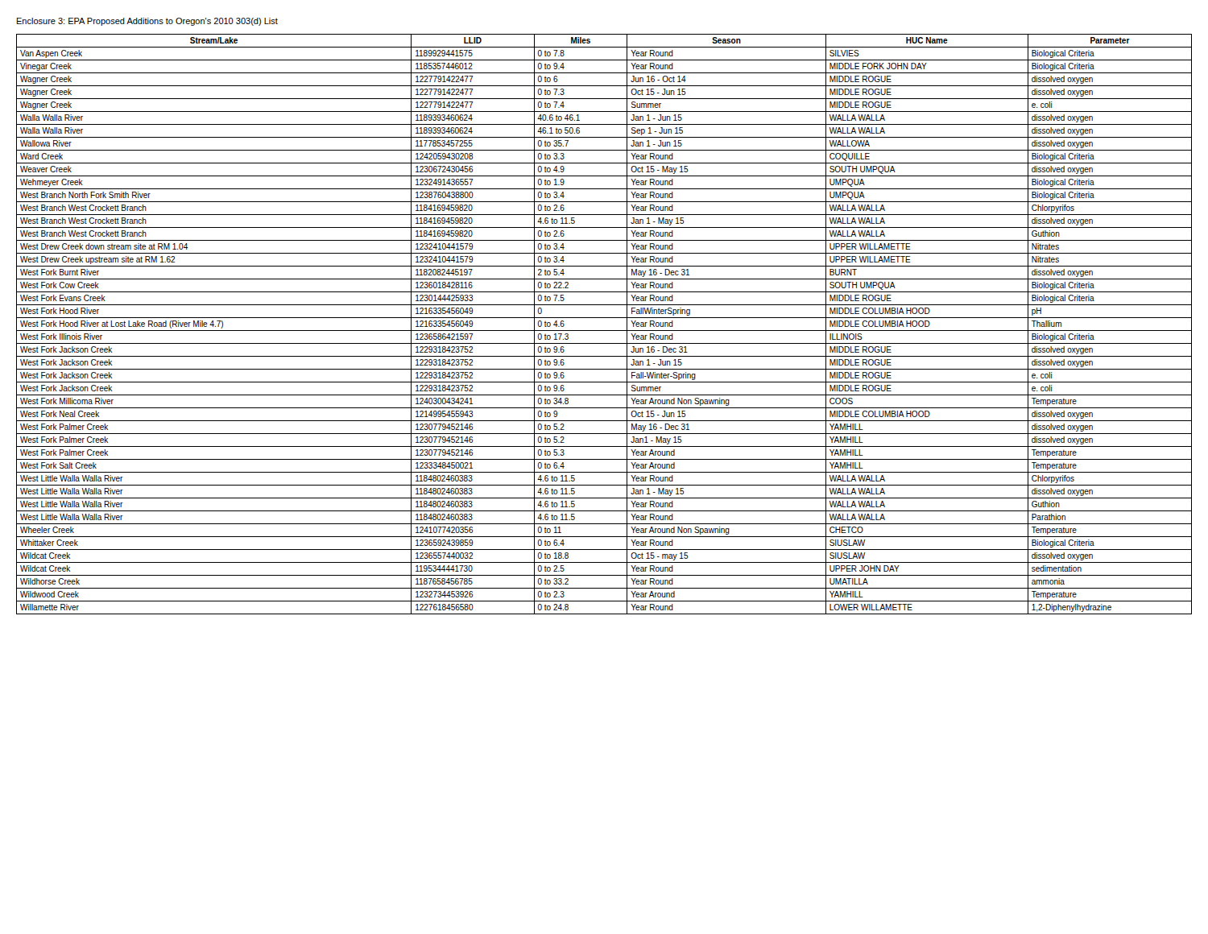Enclosure 3: EPA Proposed Additions to Oregon's 2010 303(d) List
| Stream/Lake | LLID | Miles | Season | HUC Name | Parameter |
| --- | --- | --- | --- | --- | --- |
| Van Aspen Creek | 1189929441575 | 0 to 7.8 | Year Round | SILVIES | Biological Criteria |
| Vinegar Creek | 1185357446012 | 0 to 9.4 | Year Round | MIDDLE FORK JOHN DAY | Biological Criteria |
| Wagner Creek | 1227791422477 | 0 to 6 | Jun 16 - Oct 14 | MIDDLE ROGUE | dissolved oxygen |
| Wagner Creek | 1227791422477 | 0 to 7.3 | Oct 15 - Jun 15 | MIDDLE ROGUE | dissolved oxygen |
| Wagner Creek | 1227791422477 | 0 to 7.4 | Summer | MIDDLE ROGUE | e. coli |
| Walla Walla River | 1189393460624 | 40.6 to 46.1 | Jan 1 - Jun 15 | WALLA WALLA | dissolved oxygen |
| Walla Walla River | 1189393460624 | 46.1 to 50.6 | Sep 1 - Jun 15 | WALLA WALLA | dissolved oxygen |
| Wallowa River | 1177853457255 | 0 to 35.7 | Jan 1 - Jun 15 | WALLOWA | dissolved oxygen |
| Ward Creek | 1242059430208 | 0 to 3.3 | Year Round | COQUILLE | Biological Criteria |
| Weaver Creek | 1230672430456 | 0 to 4.9 | Oct 15 - May 15 | SOUTH UMPQUA | dissolved oxygen |
| Wehmeyer Creek | 1232491436557 | 0 to 1.9 | Year Round | UMPQUA | Biological Criteria |
| West Branch North Fork Smith River | 1238760438800 | 0 to 3.4 | Year Round | UMPQUA | Biological Criteria |
| West Branch West Crockett Branch | 1184169459820 | 0 to 2.6 | Year Round | WALLA WALLA | Chlorpyrifos |
| West Branch West Crockett Branch | 1184169459820 | 4.6 to 11.5 | Jan 1 - May 15 | WALLA WALLA | dissolved oxygen |
| West Branch West Crockett Branch | 1184169459820 | 0 to 2.6 | Year Round | WALLA WALLA | Guthion |
| West Drew Creek down stream site at RM 1.04 | 1232410441579 | 0 to 3.4 | Year Round | UPPER WILLAMETTE | Nitrates |
| West Drew Creek upstream site at RM 1.62 | 1232410441579 | 0 to 3.4 | Year Round | UPPER WILLAMETTE | Nitrates |
| West Fork Burnt River | 1182082445197 | 2 to 5.4 | May 16 - Dec 31 | BURNT | dissolved oxygen |
| West Fork Cow Creek | 1236018428116 | 0 to 22.2 | Year Round | SOUTH UMPQUA | Biological Criteria |
| West Fork Evans Creek | 1230144425933 | 0 to 7.5 | Year Round | MIDDLE ROGUE | Biological Criteria |
| West Fork Hood River | 1216335456049 | 0 | FallWinterSpring | MIDDLE COLUMBIA HOOD | pH |
| West Fork Hood River at Lost Lake Road (River Mile 4.7) | 1216335456049 | 0 to 4.6 | Year Round | MIDDLE COLUMBIA HOOD | Thallium |
| West Fork Illinois River | 1236586421597 | 0 to 17.3 | Year Round | ILLINOIS | Biological Criteria |
| West Fork Jackson Creek | 1229318423752 | 0 to 9.6 | Jun 16 - Dec 31 | MIDDLE ROGUE | dissolved oxygen |
| West Fork Jackson Creek | 1229318423752 | 0 to 9.6 | Jan 1 - Jun 15 | MIDDLE ROGUE | dissolved oxygen |
| West Fork Jackson Creek | 1229318423752 | 0 to 9.6 | Fall-Winter-Spring | MIDDLE ROGUE | e. coli |
| West Fork Jackson Creek | 1229318423752 | 0 to 9.6 | Summer | MIDDLE ROGUE | e. coli |
| West Fork Millicoma River | 1240300434241 | 0 to 34.8 | Year Around Non Spawning | COOS | Temperature |
| West Fork Neal Creek | 1214995455943 | 0 to 9 | Oct 15 - Jun 15 | MIDDLE COLUMBIA HOOD | dissolved oxygen |
| West Fork Palmer Creek | 1230779452146 | 0 to 5.2 | May 16 - Dec 31 | YAMHILL | dissolved oxygen |
| West Fork Palmer Creek | 1230779452146 | 0 to 5.2 | Jan1 - May 15 | YAMHILL | dissolved oxygen |
| West Fork Palmer Creek | 1230779452146 | 0 to 5.3 | Year Around | YAMHILL | Temperature |
| West Fork Salt Creek | 1233348450021 | 0 to 6.4 | Year Around | YAMHILL | Temperature |
| West Little Walla Walla River | 1184802460383 | 4.6 to 11.5 | Year Round | WALLA WALLA | Chlorpyrifos |
| West Little Walla Walla River | 1184802460383 | 4.6 to 11.5 | Jan 1 - May 15 | WALLA WALLA | dissolved oxygen |
| West Little Walla Walla River | 1184802460383 | 4.6 to 11.5 | Year Round | WALLA WALLA | Guthion |
| West Little Walla Walla River | 1184802460383 | 4.6 to 11.5 | Year Round | WALLA WALLA | Parathion |
| Wheeler Creek | 1241077420356 | 0 to 11 | Year Around Non Spawning | CHETCO | Temperature |
| Whittaker Creek | 1236592439859 | 0 to 6.4 | Year Round | SIUSLAW | Biological Criteria |
| Wildcat Creek | 1236557440032 | 0 to 18.8 | Oct 15 - may 15 | SIUSLAW | dissolved oxygen |
| Wildcat Creek | 1195344441730 | 0 to 2.5 | Year Round | UPPER JOHN DAY | sedimentation |
| Wildhorse Creek | 1187658456785 | 0 to 33.2 | Year Round | UMATILLA | ammonia |
| Wildwood Creek | 1232734453926 | 0 to 2.3 | Year Around | YAMHILL | Temperature |
| Willamette River | 1227618456580 | 0 to 24.8 | Year Round | LOWER WILLAMETTE | 1,2-Diphenylhydrazine |